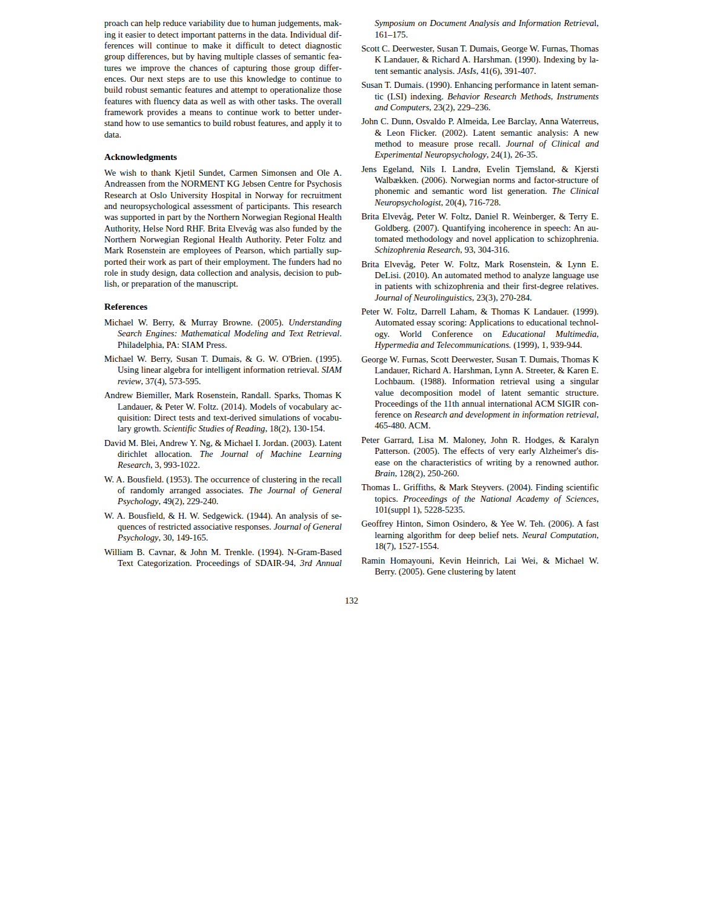proach can help reduce variability due to human judgements, making it easier to detect important patterns in the data. Individual differences will continue to make it difficult to detect diagnostic group differences, but by having multiple classes of semantic features we improve the chances of capturing those group differences. Our next steps are to use this knowledge to continue to build robust semantic features and attempt to operationalize those features with fluency data as well as with other tasks. The overall framework provides a means to continue work to better understand how to use semantics to build robust features, and apply it to data.
Acknowledgments
We wish to thank Kjetil Sundet, Carmen Simonsen and Ole A. Andreassen from the NORMENT KG Jebsen Centre for Psychosis Research at Oslo University Hospital in Norway for recruitment and neuropsychological assessment of participants. This research was supported in part by the Northern Norwegian Regional Health Authority, Helse Nord RHF. Brita Elvevåg was also funded by the Northern Norwegian Regional Health Authority. Peter Foltz and Mark Rosenstein are employees of Pearson, which partially supported their work as part of their employment. The funders had no role in study design, data collection and analysis, decision to publish, or preparation of the manuscript.
References
Michael W. Berry, & Murray Browne. (2005). Understanding Search Engines: Mathematical Modeling and Text Retrieval. Philadelphia, PA: SIAM Press.
Michael W. Berry, Susan T. Dumais, & G. W. O'Brien. (1995). Using linear algebra for intelligent information retrieval. SIAM review, 37(4), 573-595.
Andrew Biemiller, Mark Rosenstein, Randall. Sparks, Thomas K Landauer, & Peter W. Foltz. (2014). Models of vocabulary acquisition: Direct tests and text-derived simulations of vocabulary growth. Scientific Studies of Reading, 18(2), 130-154.
David M. Blei, Andrew Y. Ng, & Michael I. Jordan. (2003). Latent dirichlet allocation. The Journal of Machine Learning Research, 3, 993-1022.
W. A. Bousfield. (1953). The occurrence of clustering in the recall of randomly arranged associates. The Journal of General Psychology, 49(2), 229-240.
W. A. Bousfield, & H. W. Sedgewick. (1944). An analysis of sequences of restricted associative responses. Journal of General Psychology, 30, 149-165.
William B. Cavnar, & John M. Trenkle. (1994). N-Gram-Based Text Categorization. Proceedings of SDAIR-94, 3rd Annual Symposium on Document Analysis and Information Retrieval, 161–175.
Scott C. Deerwester, Susan T. Dumais, George W. Furnas, Thomas K Landauer, & Richard A. Harshman. (1990). Indexing by latent semantic analysis. JAsIs, 41(6), 391-407.
Susan T. Dumais. (1990). Enhancing performance in latent semantic (LSI) indexing. Behavior Research Methods, Instruments and Computers, 23(2), 229–236.
John C. Dunn, Osvaldo P. Almeida, Lee Barclay, Anna Waterreus, & Leon Flicker. (2002). Latent semantic analysis: A new method to measure prose recall. Journal of Clinical and Experimental Neuropsychology, 24(1), 26-35.
Jens Egeland, Nils I. Landrø, Evelin Tjemsland, & Kjersti Walbækken. (2006). Norwegian norms and factor-structure of phonemic and semantic word list generation. The Clinical Neuropsychologist, 20(4), 716-728.
Brita Elvevåg, Peter W. Foltz, Daniel R. Weinberger, & Terry E. Goldberg. (2007). Quantifying incoherence in speech: An automated methodology and novel application to schizophrenia. Schizophrenia Research, 93, 304-316.
Brita Elvevåg, Peter W. Foltz, Mark Rosenstein, & Lynn E. DeLisi. (2010). An automated method to analyze language use in patients with schizophrenia and their first-degree relatives. Journal of Neurolinguistics, 23(3), 270-284.
Peter W. Foltz, Darrell Laham, & Thomas K Landauer. (1999). Automated essay scoring: Applications to educational technology. World Conference on Educational Multimedia, Hypermedia and Telecommunications. (1999), 1, 939-944.
George W. Furnas, Scott Deerwester, Susan T. Dumais, Thomas K Landauer, Richard A. Harshman, Lynn A. Streeter, & Karen E. Lochbaum. (1988). Information retrieval using a singular value decomposition model of latent semantic structure. Proceedings of the 11th annual international ACM SIGIR conference on Research and development in information retrieval, 465-480. ACM.
Peter Garrard, Lisa M. Maloney, John R. Hodges, & Karalyn Patterson. (2005). The effects of very early Alzheimer's disease on the characteristics of writing by a renowned author. Brain, 128(2), 250-260.
Thomas L. Griffiths, & Mark Steyvers. (2004). Finding scientific topics. Proceedings of the National Academy of Sciences, 101(suppl 1), 5228-5235.
Geoffrey Hinton, Simon Osindero, & Yee W. Teh. (2006). A fast learning algorithm for deep belief nets. Neural Computation, 18(7), 1527-1554.
Ramin Homayouni, Kevin Heinrich, Lai Wei, & Michael W. Berry. (2005). Gene clustering by latent
132